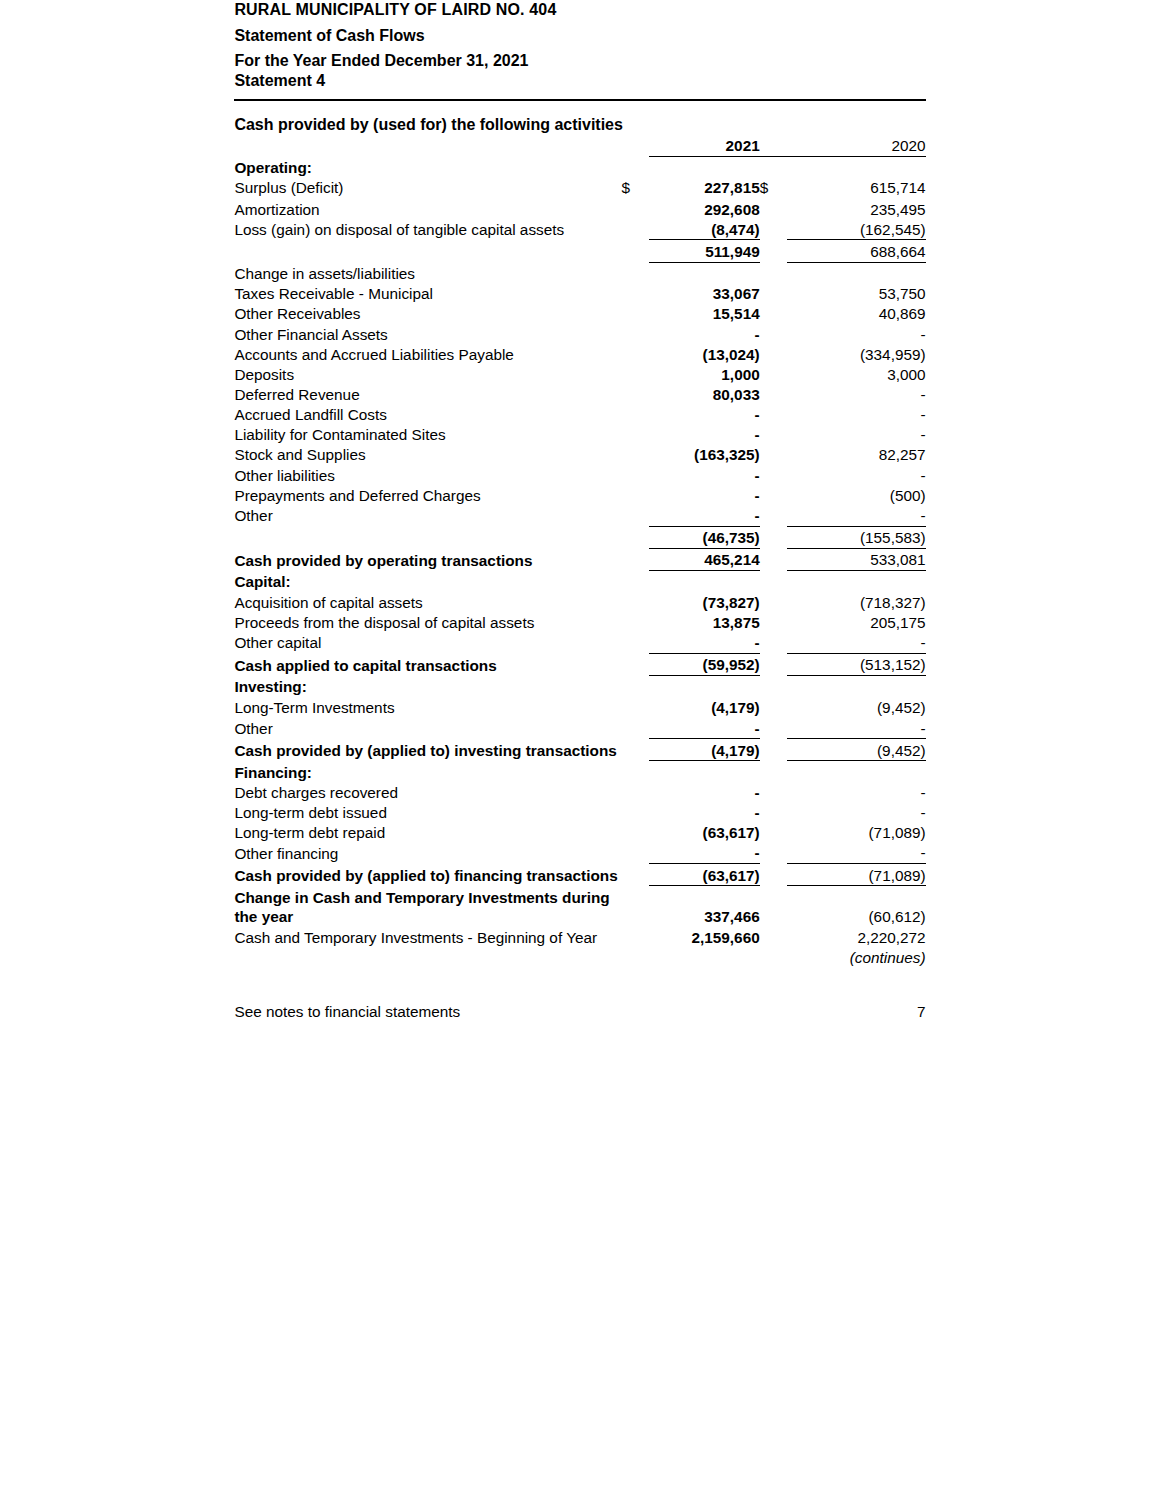RURAL MUNICIPALITY OF LAIRD NO. 404
Statement of Cash Flows
For the Year Ended December 31, 2021
Statement 4
| Cash provided by (used for) the following activities |
| | | 2021 | | 2020 |
| Operating: | | | | |
| Surplus (Deficit) | $ | 227,815 | $ | 615,714 |
| Amortization | | 292,608 | | 235,495 |
| Loss (gain) on disposal of tangible capital assets | | (8,474) | | (162,545) |
| | | 511,949 | | 688,664 |
| Change in assets/liabilities | | | | |
| Taxes Receivable - Municipal | | 33,067 | | 53,750 |
| Other Receivables | | 15,514 | | 40,869 |
| Other Financial Assets | | - | | - |
| Accounts and Accrued Liabilities Payable | | (13,024) | | (334,959) |
| Deposits | | 1,000 | | 3,000 |
| Deferred Revenue | | 80,033 | | - |
| Accrued Landfill Costs | | - | | - |
| Liability for Contaminated Sites | | - | | - |
| Stock and Supplies | | (163,325) | | 82,257 |
| Other liabilities | | - | | - |
| Prepayments and Deferred Charges | | - | | (500) |
| Other | | - | | - |
| | | (46,735) | | (155,583) |
| Cash provided by operating transactions | | 465,214 | | 533,081 |
| Capital: | | | | |
| Acquisition of capital assets | | (73,827) | | (718,327) |
| Proceeds from the disposal of capital assets | | 13,875 | | 205,175 |
| Other capital | | - | | - |
| Cash applied to capital transactions | | (59,952) | | (513,152) |
| Investing: | | | | |
| Long-Term Investments | | (4,179) | | (9,452) |
| Other | | - | | - |
| Cash provided by (applied to) investing transactions | | (4,179) | | (9,452) |
| Financing: | | | | |
| Debt charges recovered | | - | | - |
| Long-term debt issued | | - | | - |
| Long-term debt repaid | | (63,617) | | (71,089) |
| Other financing | | - | | - |
| Cash provided by (applied to) financing transactions | | (63,617) | | (71,089) |
| Change in Cash and Temporary Investments during the year | | 337,466 | | (60,612) |
| Cash and Temporary Investments - Beginning of Year | | 2,159,660 | | 2,220,272 |
| (continues) |
See notes to financial statements
7